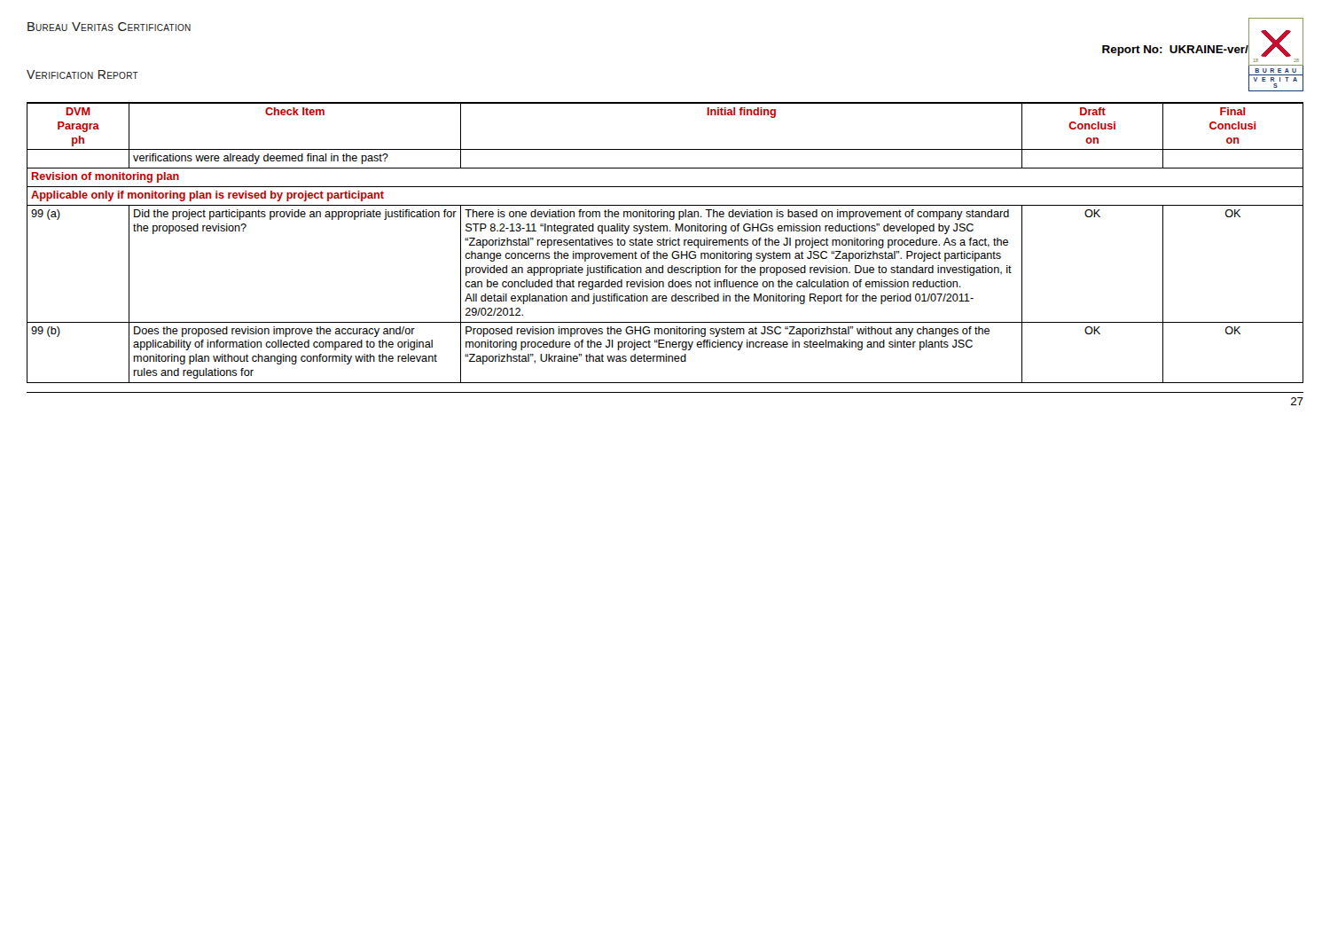Bureau Veritas Certification
Report No: UKRAINE-ver/0412/2011
Verification Report
18
28
B U R E A U
V E R I T A S
| DVM Paragra ph | Check Item | Initial finding | Draft Conclusi on | Final Conclusi on |
| --- | --- | --- | --- | --- |
| | verifications were already deemed final in the past? | | | |
| Revision of monitoring plan |
| Applicable only if monitoring plan is revised by project participant |
| 99 (a) | Did the project participants provide an appropriate justification for the proposed revision? | There is one deviation from the monitoring plan. The deviation is based on improvement of company standard STP 8.2-13-11 “Integrated quality system. Monitoring of GHGs emission reductions” developed by JSC “Zaporizhstal” representatives to state strict requirements of the JI project monitoring procedure. As a fact, the change concerns the improvement of the GHG monitoring system at JSC “Zaporizhstal”. Project participants provided an appropriate justification and description for the proposed revision. Due to standard investigation, it can be concluded that regarded revision does not influence on the calculation of emission reduction. All detail explanation and justification are described in the Monitoring Report for the period 01/07/2011-29/02/2012. | OK | OK |
| 99 (b) | Does the proposed revision improve the accuracy and/or applicability of information collected compared to the original monitoring plan without changing conformity with the relevant rules and regulations for | Proposed revision improves the GHG monitoring system at JSC “Zaporizhstal” without any changes of the monitoring procedure of the JI project “Energy efficiency increase in steelmaking and sinter plants JSC “Zaporizhstal”, Ukraine” that was determined | OK | OK |
27